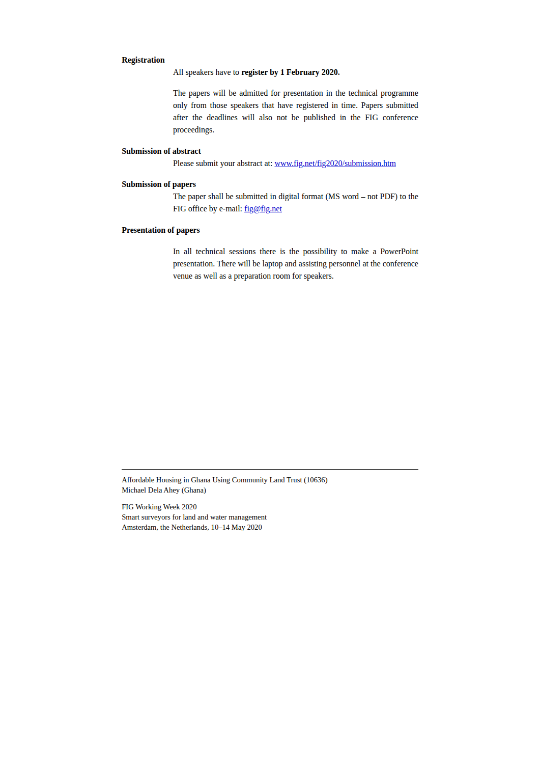Registration
All speakers have to register by 1 February 2020.
The papers will be admitted for presentation in the technical programme only from those speakers that have registered in time. Papers submitted after the deadlines will also not be published in the FIG conference proceedings.
Submission of abstract
Please submit your abstract at: www.fig.net/fig2020/submission.htm
Submission of papers
The paper shall be submitted in digital format (MS word – not PDF) to the FIG office by e-mail: fig@fig.net
Presentation of papers
In all technical sessions there is the possibility to make a PowerPoint presentation. There will be laptop and assisting personnel at the conference venue as well as a preparation room for speakers.
Affordable Housing in Ghana Using Community Land Trust (10636)
Michael Dela Ahey (Ghana)
FIG Working Week 2020
Smart surveyors for land and water management
Amsterdam, the Netherlands, 10–14 May 2020